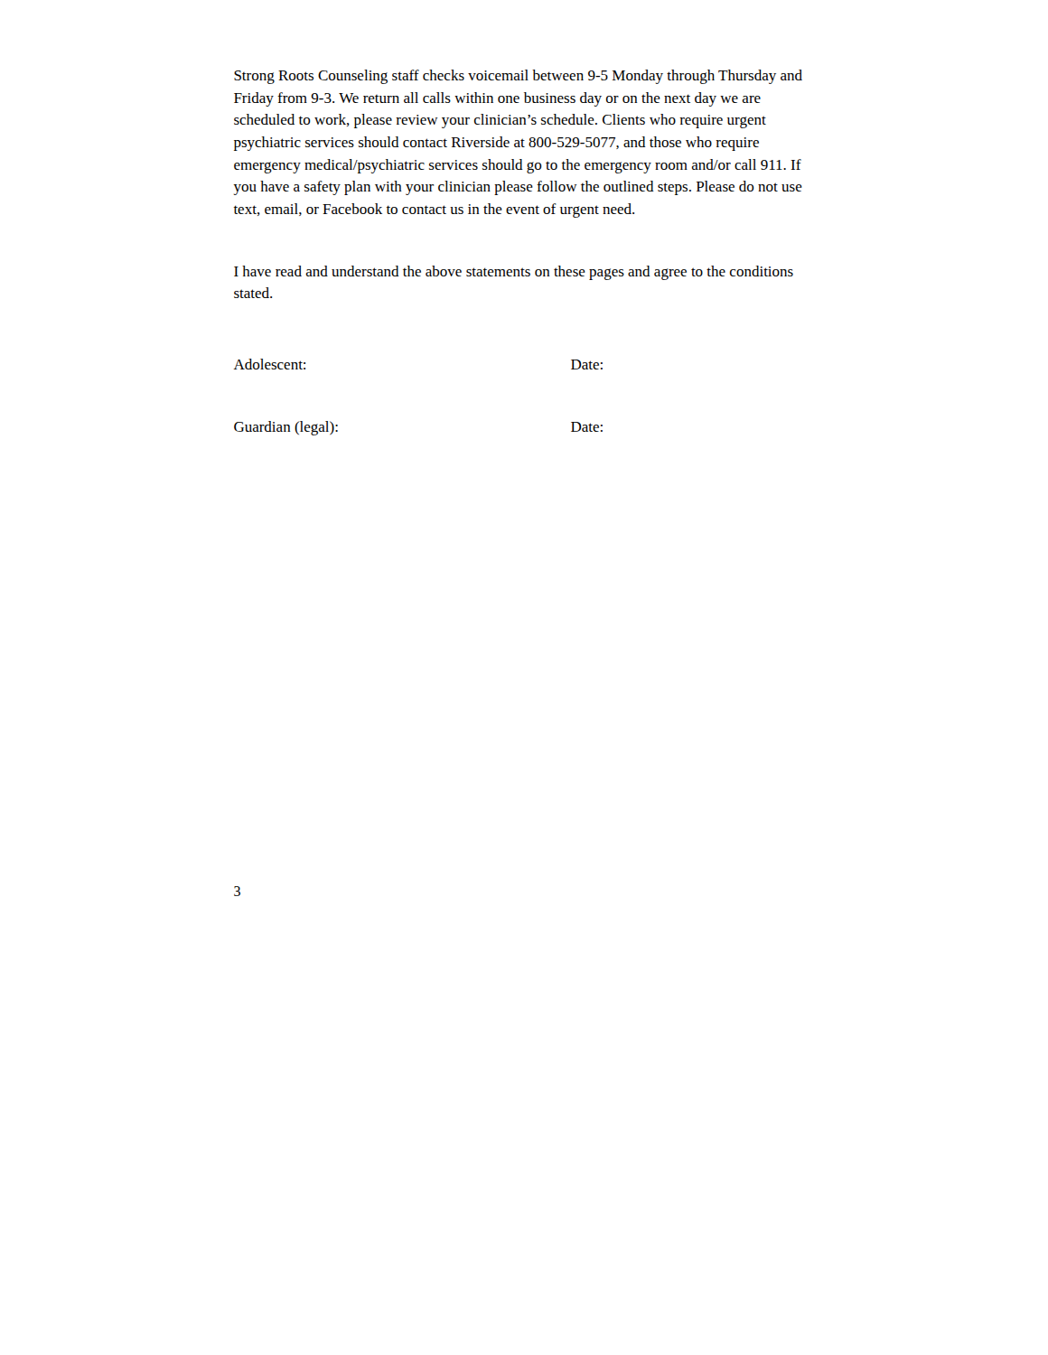Strong Roots Counseling staff checks voicemail between 9-5 Monday through Thursday and Friday from 9-3. We return all calls within one business day or on the next day we are scheduled to work, please review your clinician’s schedule. Clients who require urgent psychiatric services should contact Riverside at 800-529-5077, and those who require emergency medical/psychiatric services should go to the emergency room and/or call 911. If you have a safety plan with your clinician please follow the outlined steps. Please do not use text, email, or Facebook to contact us in the event of urgent need.
I have read and understand the above statements on these pages and agree to the conditions stated.
Adolescent:
Date:
Guardian (legal):
Date:
3